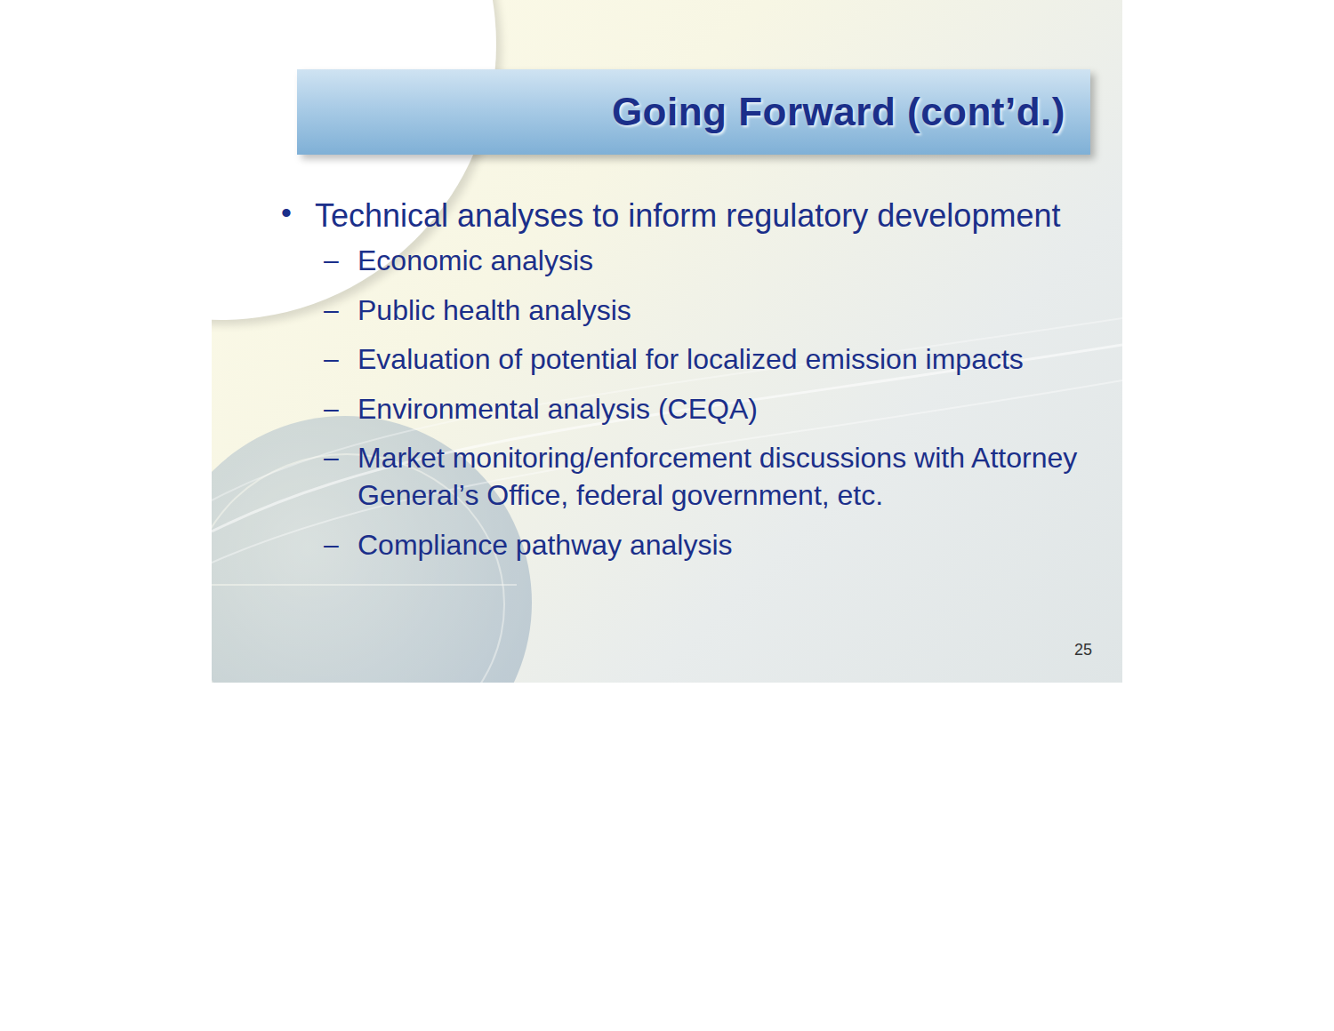Going Forward (cont’d.)
Technical analyses to inform regulatory development
Economic analysis
Public health analysis
Evaluation of potential for localized emission impacts
Environmental analysis (CEQA)
Market monitoring/enforcement discussions with Attorney General’s Office, federal government, etc.
Compliance pathway analysis
25